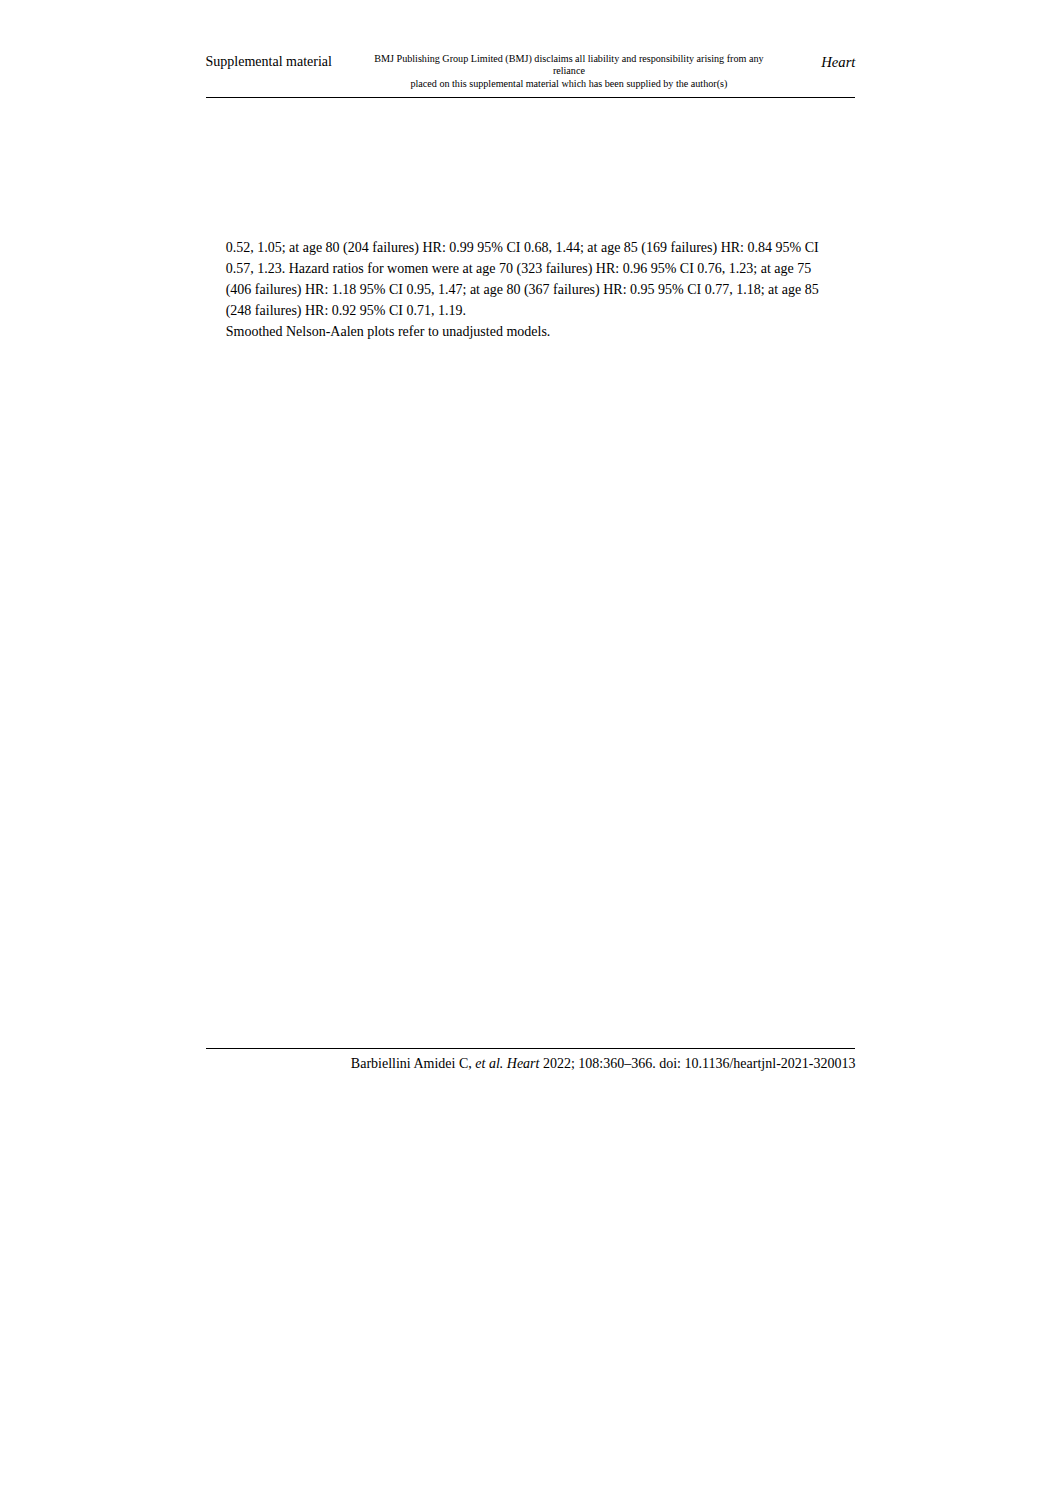Supplemental material
BMJ Publishing Group Limited (BMJ) disclaims all liability and responsibility arising from any reliance
placed on this supplemental material which has been supplied by the author(s)
Heart
0.52, 1.05; at age 80 (204 failures) HR: 0.99 95% CI 0.68, 1.44; at age 85 (169 failures) HR: 0.84 95% CI 0.57, 1.23. Hazard ratios for women were at age 70 (323 failures) HR: 0.96 95% CI 0.76, 1.23; at age 75 (406 failures) HR: 1.18 95% CI 0.95, 1.47; at age 80 (367 failures) HR: 0.95 95% CI 0.77, 1.18; at age 85 (248 failures) HR: 0.92 95% CI 0.71, 1.19.
Smoothed Nelson-Aalen plots refer to unadjusted models.
Barbiellini Amidei C, et al. Heart 2022; 108:360–366. doi: 10.1136/heartjnl-2021-320013